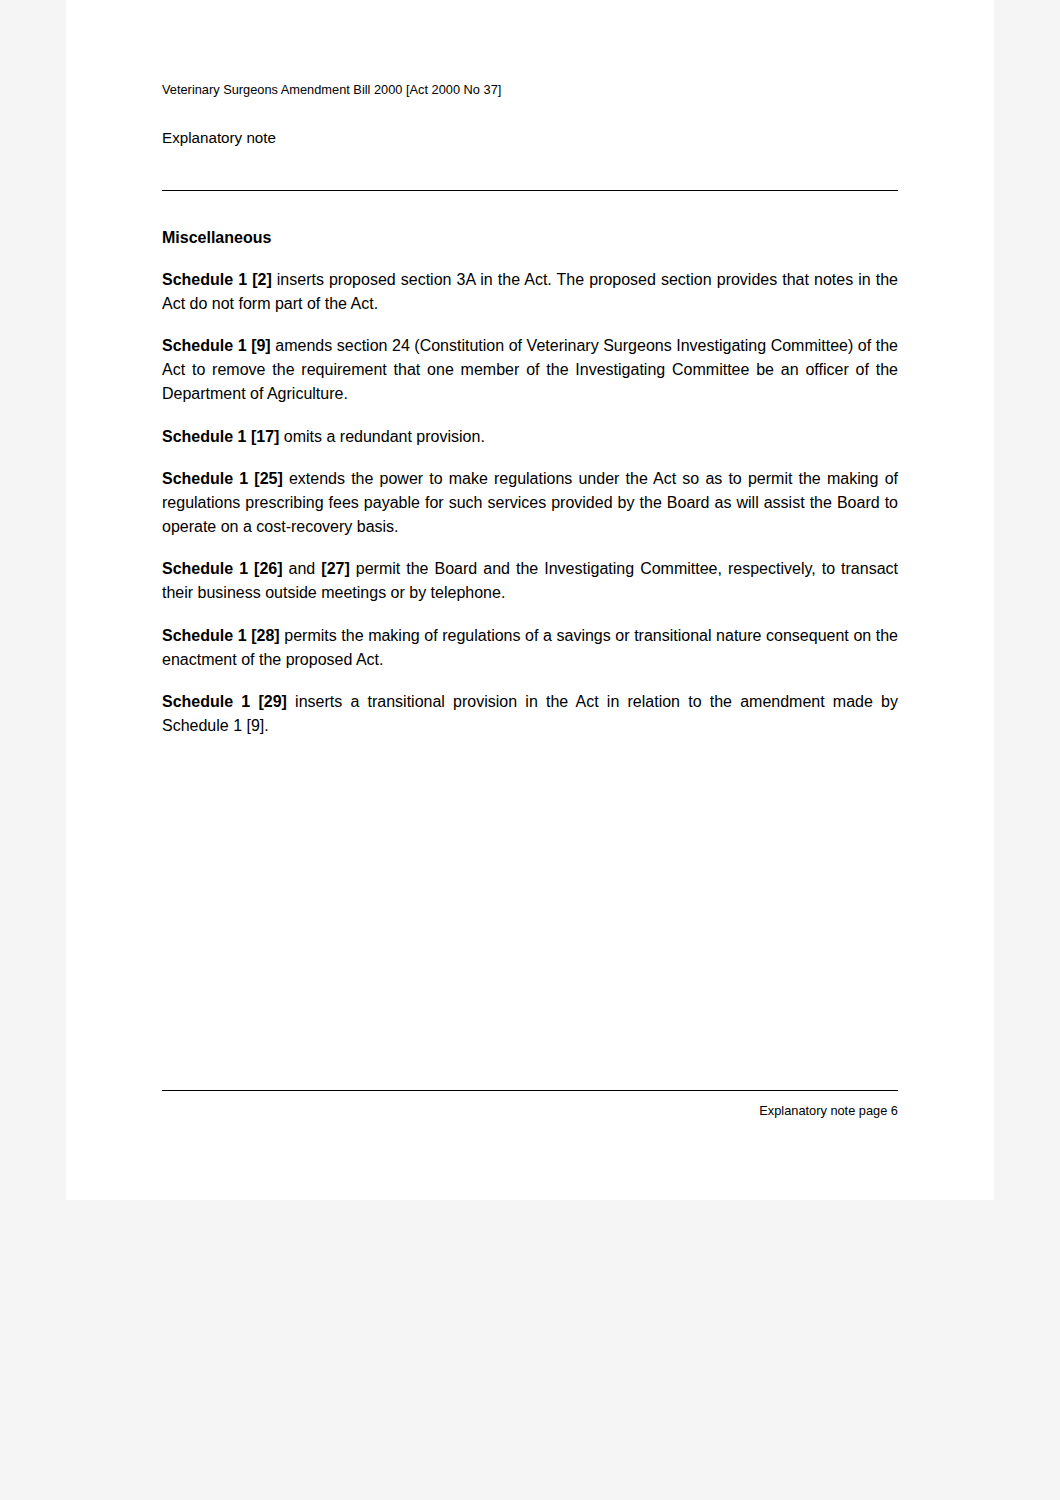Veterinary Surgeons Amendment Bill 2000 [Act 2000 No 37]
Explanatory note
Miscellaneous
Schedule 1 [2] inserts proposed section 3A in the Act. The proposed section provides that notes in the Act do not form part of the Act.
Schedule 1 [9] amends section 24 (Constitution of Veterinary Surgeons Investigating Committee) of the Act to remove the requirement that one member of the Investigating Committee be an officer of the Department of Agriculture.
Schedule 1 [17] omits a redundant provision.
Schedule 1 [25] extends the power to make regulations under the Act so as to permit the making of regulations prescribing fees payable for such services provided by the Board as will assist the Board to operate on a cost-recovery basis.
Schedule 1 [26] and [27] permit the Board and the Investigating Committee, respectively, to transact their business outside meetings or by telephone.
Schedule 1 [28] permits the making of regulations of a savings or transitional nature consequent on the enactment of the proposed Act.
Schedule 1 [29] inserts a transitional provision in the Act in relation to the amendment made by Schedule 1 [9].
Explanatory note page 6